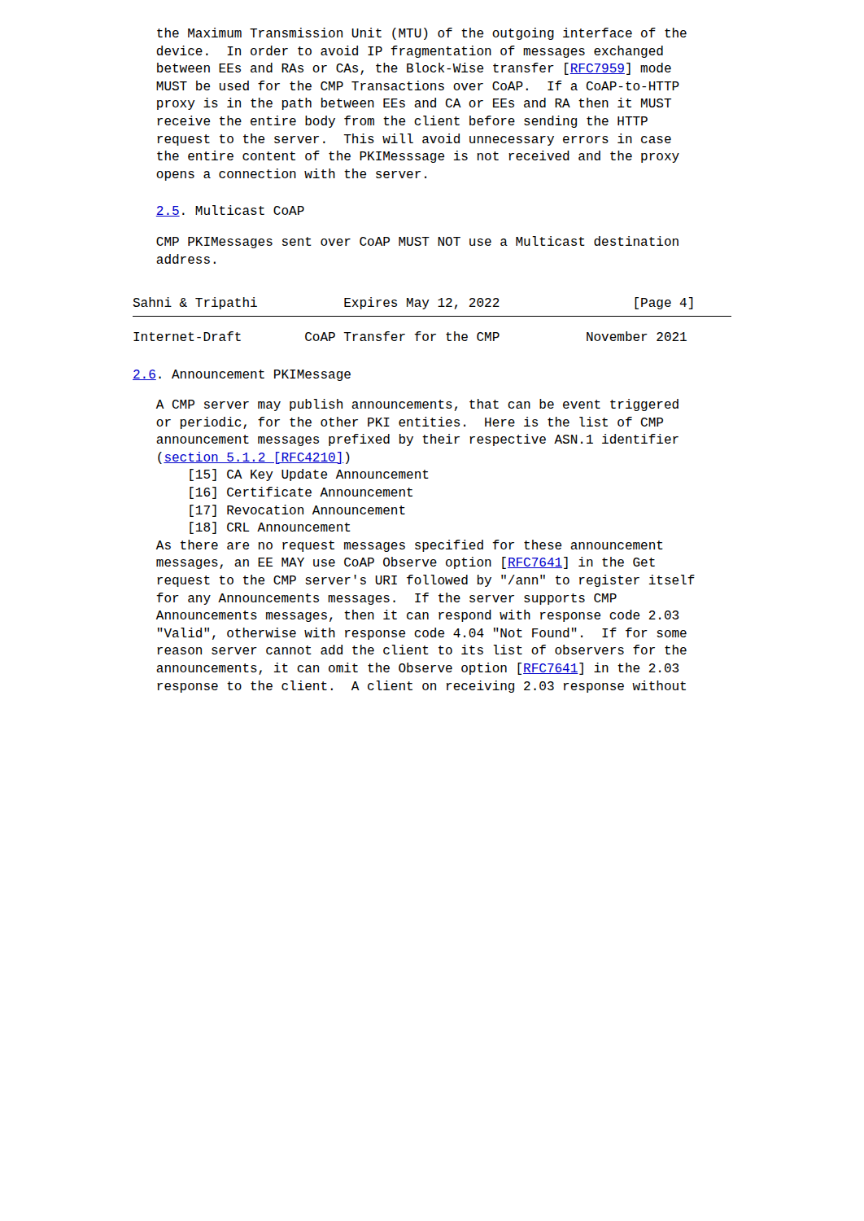the Maximum Transmission Unit (MTU) of the outgoing interface of the
device.  In order to avoid IP fragmentation of messages exchanged
between EEs and RAs or CAs, the Block-Wise transfer [RFC7959] mode
MUST be used for the CMP Transactions over CoAP.  If a CoAP-to-HTTP
proxy is in the path between EEs and CA or EEs and RA then it MUST
receive the entire body from the client before sending the HTTP
request to the server.  This will avoid unnecessary errors in case
the entire content of the PKIMesssage is not received and the proxy
opens a connection with the server.
2.5. Multicast CoAP
CMP PKIMessages sent over CoAP MUST NOT use a Multicast destination
address.
Sahni & Tripathi Expires May 12, 2022 [Page 4]
Internet-Draft CoAP Transfer for the CMP November 2021
2.6. Announcement PKIMessage
A CMP server may publish announcements, that can be event triggered
or periodic, for the other PKI entities.  Here is the list of CMP
announcement messages prefixed by their respective ASN.1 identifier
(section 5.1.2 [RFC4210])
[15] CA Key Update Announcement
[16] Certificate Announcement
[17] Revocation Announcement
[18] CRL Announcement
As there are no request messages specified for these announcement
messages, an EE MAY use CoAP Observe option [RFC7641] in the Get
request to the CMP server's URI followed by "/ann" to register itself
for any Announcements messages.  If the server supports CMP
Announcements messages, then it can respond with response code 2.03
"Valid", otherwise with response code 4.04 "Not Found".  If for some
reason server cannot add the client to its list of observers for the
announcements, it can omit the Observe option [RFC7641] in the 2.03
response to the client.  A client on receiving 2.03 response without